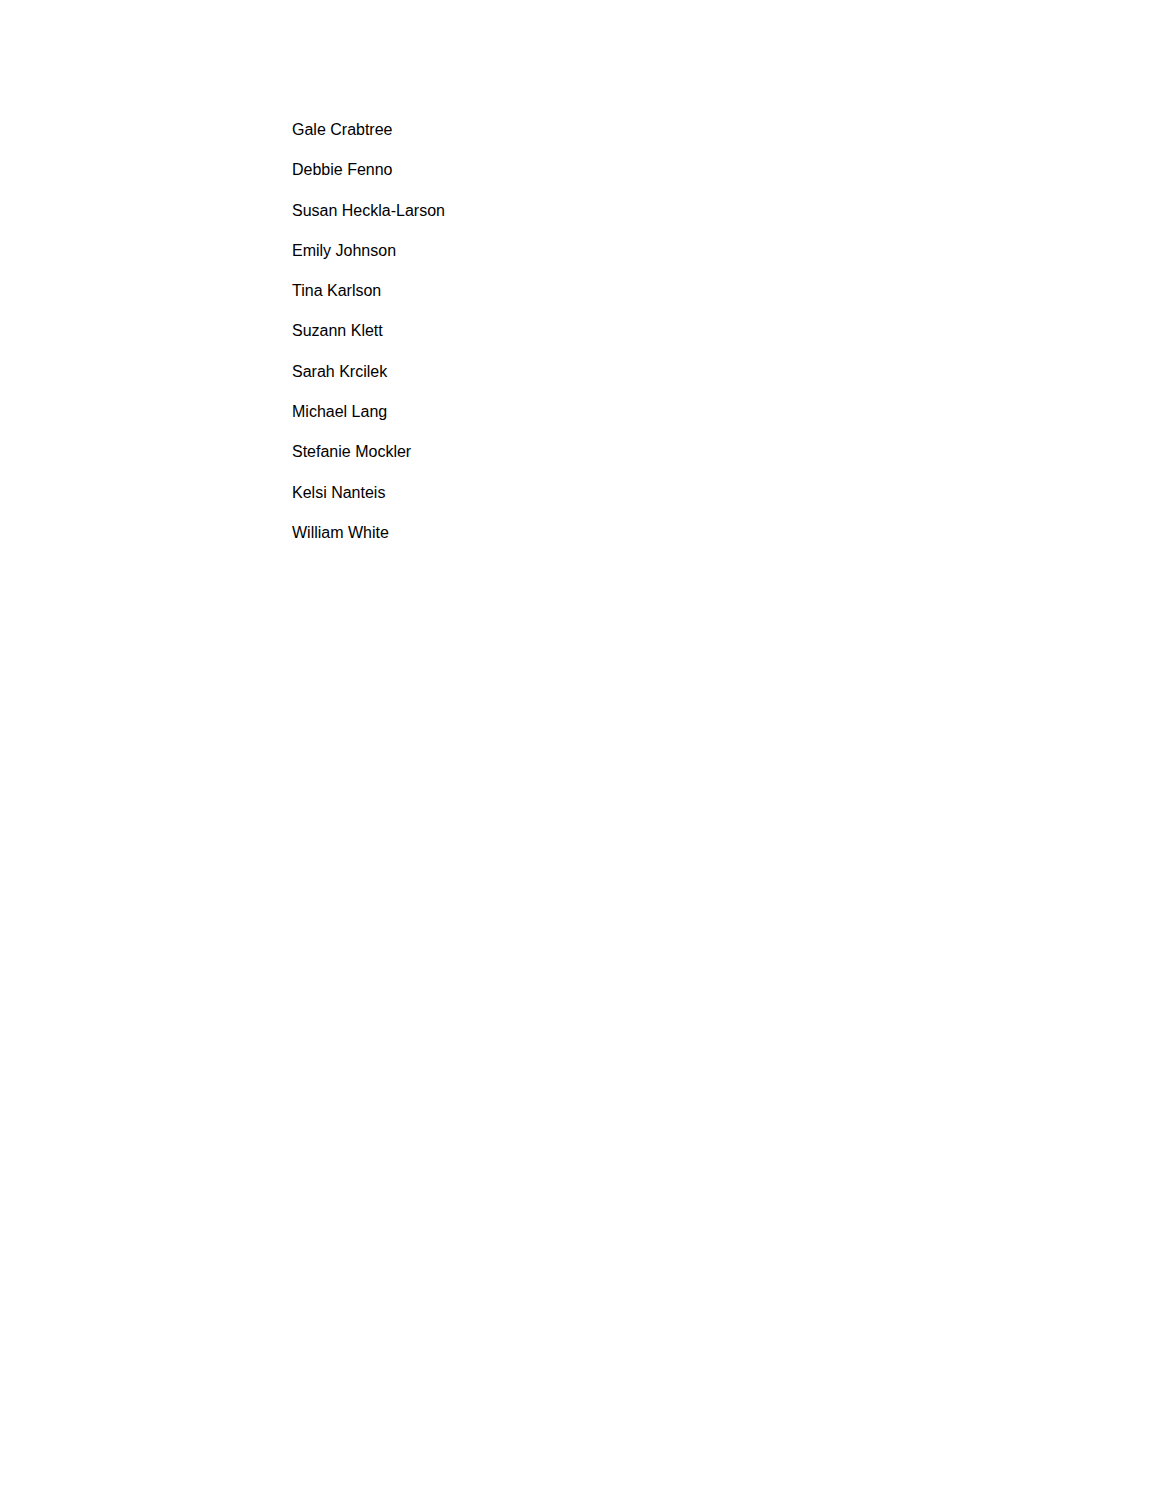Gale Crabtree
Debbie Fenno
Susan Heckla-Larson
Emily Johnson
Tina Karlson
Suzann Klett
Sarah Krcilek
Michael Lang
Stefanie Mockler
Kelsi Nanteis
William White